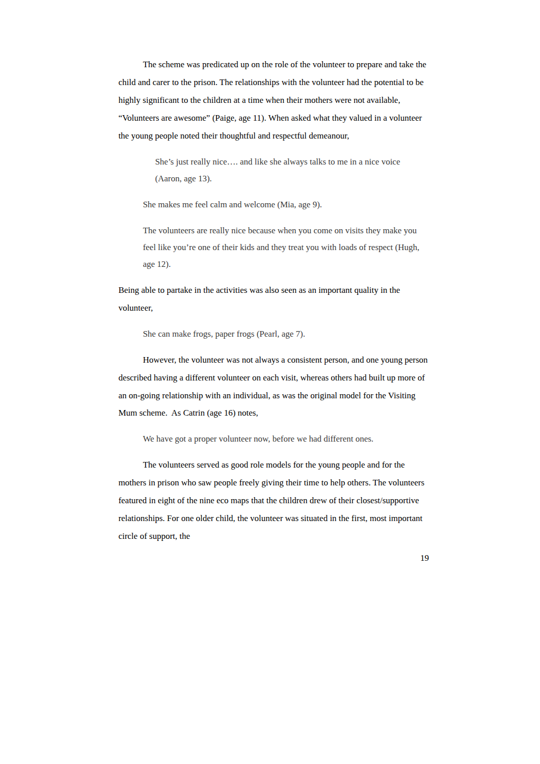The scheme was predicated up on the role of the volunteer to prepare and take the child and carer to the prison. The relationships with the volunteer had the potential to be highly significant to the children at a time when their mothers were not available, “Volunteers are awesome” (Paige, age 11). When asked what they valued in a volunteer the young people noted their thoughtful and respectful demeanour,
She’s just really nice…. and like she always talks to me in a nice voice (Aaron, age 13).
She makes me feel calm and welcome (Mia, age 9).
The volunteers are really nice because when you come on visits they make you feel like you’re one of their kids and they treat you with loads of respect (Hugh, age 12).
Being able to partake in the activities was also seen as an important quality in the volunteer,
She can make frogs, paper frogs (Pearl, age 7).
However, the volunteer was not always a consistent person, and one young person described having a different volunteer on each visit, whereas others had built up more of an on-going relationship with an individual, as was the original model for the Visiting Mum scheme. As Catrin (age 16) notes,
We have got a proper volunteer now, before we had different ones.
The volunteers served as good role models for the young people and for the mothers in prison who saw people freely giving their time to help others. The volunteers featured in eight of the nine eco maps that the children drew of their closest/supportive relationships. For one older child, the volunteer was situated in the first, most important circle of support, the
19